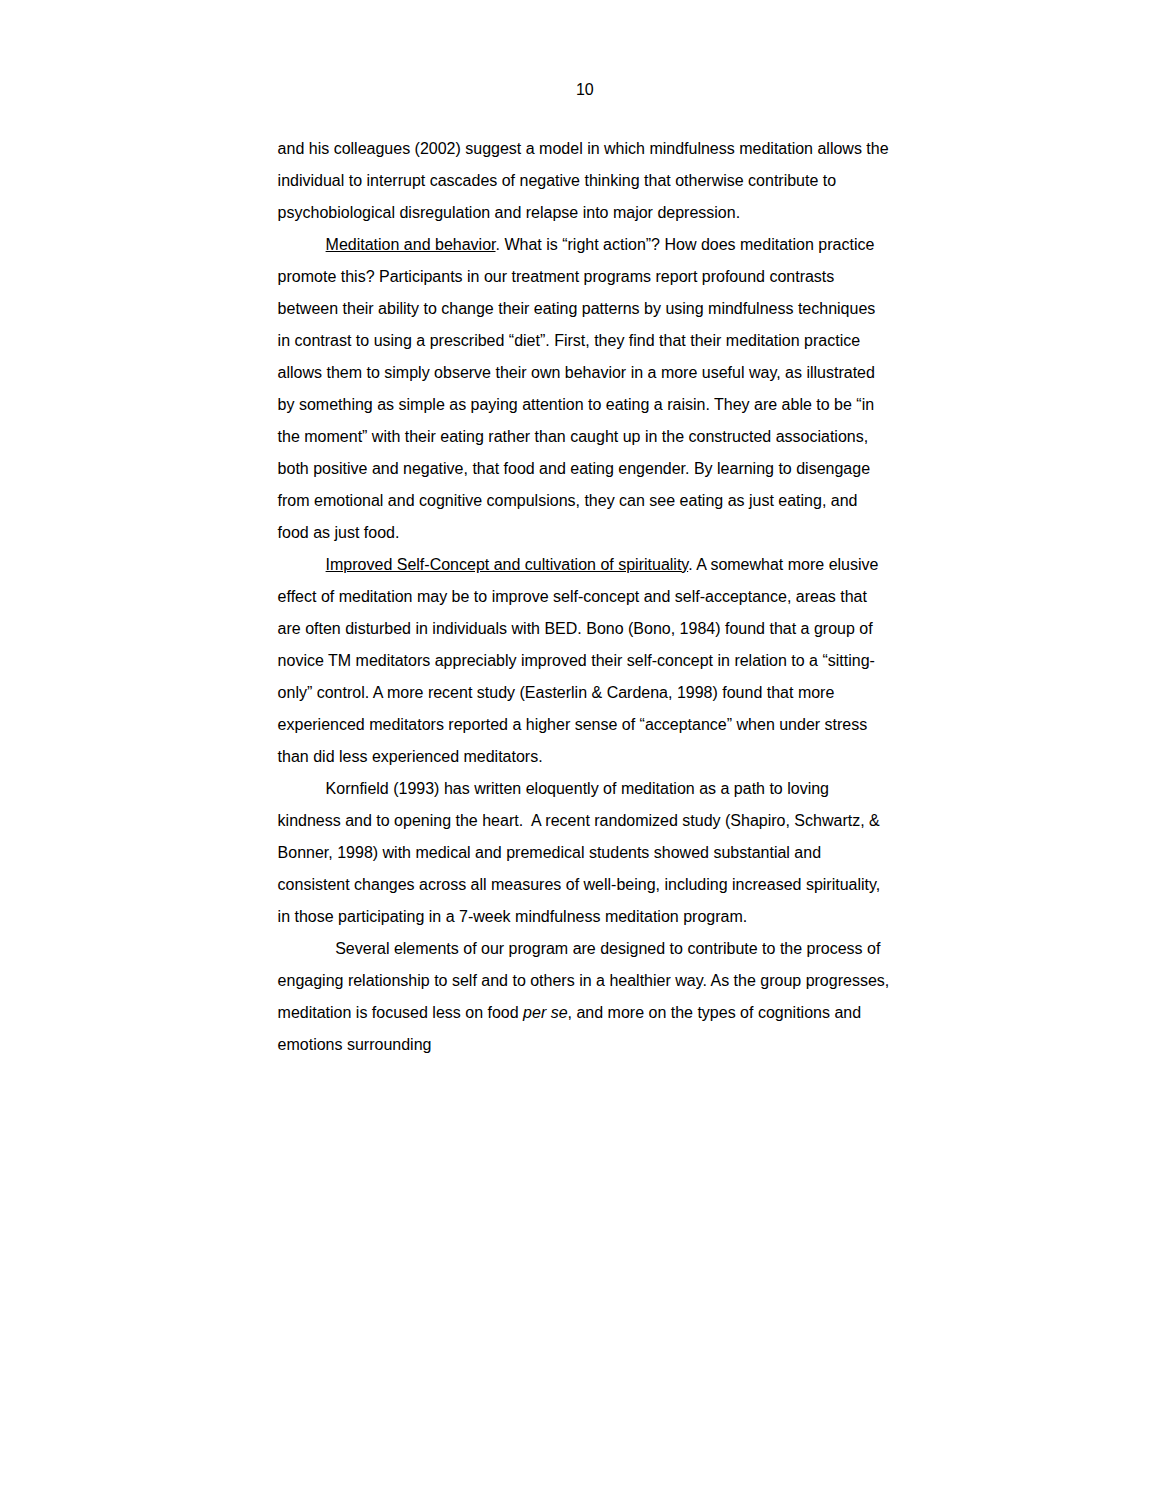10
and his colleagues (2002) suggest a model in which mindfulness meditation allows the individual to interrupt cascades of negative thinking that otherwise contribute to psychobiological disregulation and relapse into major depression.
Meditation and behavior. What is “right action”? How does meditation practice promote this? Participants in our treatment programs report profound contrasts between their ability to change their eating patterns by using mindfulness techniques in contrast to using a prescribed “diet”. First, they find that their meditation practice allows them to simply observe their own behavior in a more useful way, as illustrated by something as simple as paying attention to eating a raisin. They are able to be “in the moment” with their eating rather than caught up in the constructed associations, both positive and negative, that food and eating engender. By learning to disengage from emotional and cognitive compulsions, they can see eating as just eating, and food as just food.
Improved Self-Concept and cultivation of spirituality. A somewhat more elusive effect of meditation may be to improve self-concept and self-acceptance, areas that are often disturbed in individuals with BED. Bono (Bono, 1984) found that a group of novice TM meditators appreciably improved their self-concept in relation to a “sitting-only” control. A more recent study (Easterlin & Cardena, 1998) found that more experienced meditators reported a higher sense of “acceptance” when under stress than did less experienced meditators.
Kornfield (1993) has written eloquently of meditation as a path to loving kindness and to opening the heart. A recent randomized study (Shapiro, Schwartz, & Bonner, 1998) with medical and premedical students showed substantial and consistent changes across all measures of well-being, including increased spirituality, in those participating in a 7-week mindfulness meditation program.
Several elements of our program are designed to contribute to the process of engaging relationship to self and to others in a healthier way. As the group progresses, meditation is focused less on food per se, and more on the types of cognitions and emotions surrounding